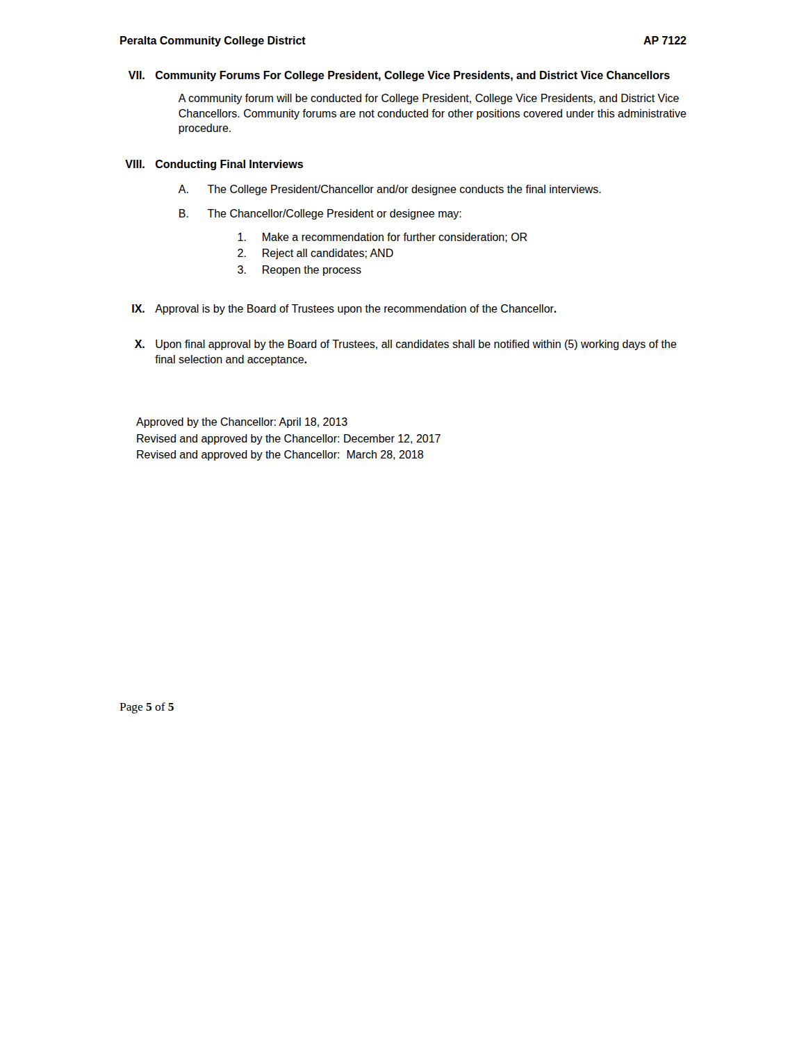Peralta Community College District AP 7122
VII.
Community Forums For College President, College Vice Presidents, and District Vice Chancellors
A community forum will be conducted for College President, College Vice Presidents, and District Vice Chancellors. Community forums are not conducted for other positions covered under this administrative procedure.
VIII.
Conducting Final Interviews
A.
The College President/Chancellor and/or designee conducts the final interviews.
B.
The Chancellor/College President or designee may:
1.
Make a recommendation for further consideration; OR
2.
Reject all candidates; AND
3.
Reopen the process
IX.
Approval is by the Board of Trustees upon the recommendation of the Chancellor.
X.
Upon final approval by the Board of Trustees, all candidates shall be notified within (5) working days of the final selection and acceptance.
Approved by the Chancellor: April 18, 2013
Revised and approved by the Chancellor: December 12, 2017
Revised and approved by the Chancellor: March 28, 2018
Page 5 of 5